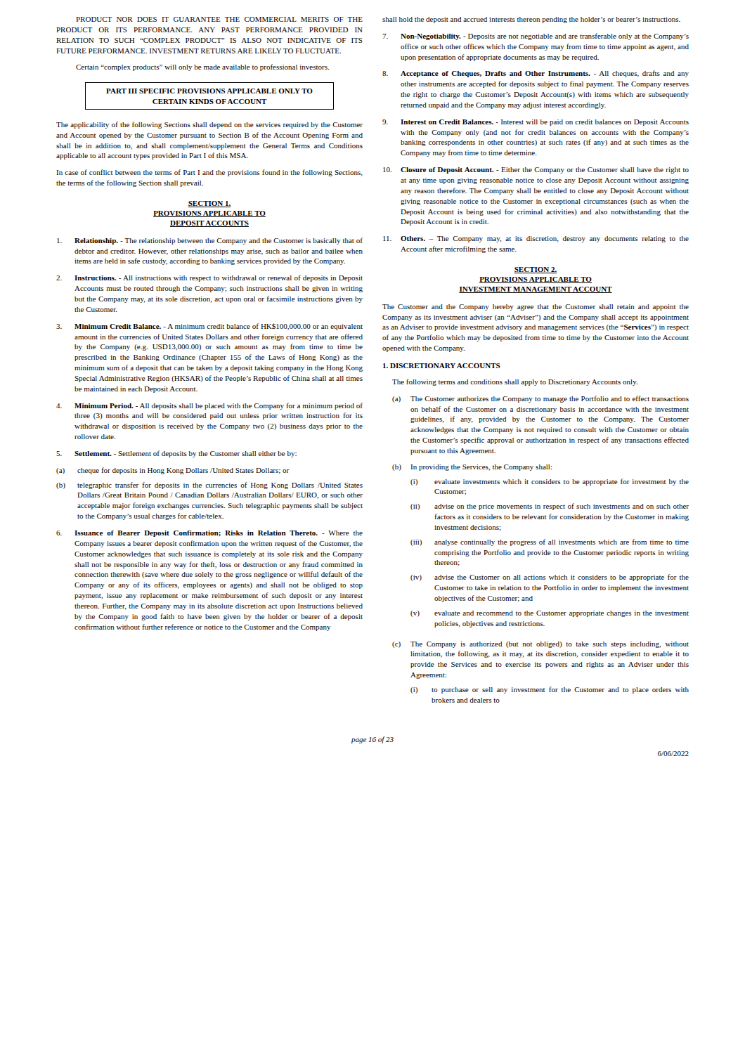Product nor does it guarantee the commercial merits of the product or its performance. Any past performance provided in relation to such “complex product” is also not indicative of its future performance. Investment returns are likely to fluctuate.
Certain “complex products” will only be made available to professional investors.
PART III SPECIFIC PROVISIONS APPLICABLE ONLY TO
CERTAIN KINDS OF ACCOUNT
The applicability of the following Sections shall depend on the services required by the Customer and Account opened by the Customer pursuant to Section B of the Account Opening Form and shall be in addition to, and shall complement/supplement the General Terms and Conditions applicable to all account types provided in Part I of this MSA.
In case of conflict between the terms of Part I and the provisions found in the following Sections, the terms of the following Section shall prevail.
SECTION 1.
PROVISIONS APPLICABLE TO
DEPOSIT ACCOUNTS
1.
Relationship. - The relationship between the Company and the Customer is basically that of debtor and creditor. However, other relationships may arise, such as bailor and bailee when items are held in safe custody, according to banking services provided by the Company.
2.
Instructions. - All instructions with respect to withdrawal or renewal of deposits in Deposit Accounts must be routed through the Company; such instructions shall be given in writing but the Company may, at its sole discretion, act upon oral or facsimile instructions given by the Customer.
3.
Minimum Credit Balance. - A minimum credit balance of HK$100,000.00 or an equivalent amount in the currencies of United States Dollars and other foreign currency that are offered by the Company (e.g. USD13,000.00) or such amount as may from time to time be prescribed in the Banking Ordinance (Chapter 155 of the Laws of Hong Kong) as the minimum sum of a deposit that can be taken by a deposit taking company in the Hong Kong Special Administrative Region (HKSAR) of the People’s Republic of China shall at all times be maintained in each Deposit Account.
4.
Minimum Period. - All deposits shall be placed with the Company for a minimum period of three (3) months and will be considered paid out unless prior written instruction for its withdrawal or disposition is received by the Company two (2) business days prior to the rollover date.
5.
Settlement. - Settlement of deposits by the Customer shall either be by:
(a) cheque for deposits in Hong Kong Dollars /United States Dollars; or
(b) telegraphic transfer for deposits in the currencies of Hong Kong Dollars /United States Dollars /Great Britain Pound / Canadian Dollars /Australian Dollars/ EURO, or such other acceptable major foreign exchanges currencies. Such telegraphic payments shall be subject to the Company’s usual charges for cable/telex.
6.
Issuance of Bearer Deposit Confirmation; Risks in Relation Thereto. - Where the Company issues a bearer deposit confirmation upon the written request of the Customer, the Customer acknowledges that such issuance is completely at its sole risk and the Company shall not be responsible in any way for theft, loss or destruction or any fraud committed in connection therewith (save where due solely to the gross negligence or willful default of the Company or any of its officers, employees or agents) and shall not be obliged to stop payment, issue any replacement or make reimbursement of such deposit or any interest thereon. Further, the Company may in its absolute discretion act upon Instructions believed by the Company in good faith to have been given by the holder or bearer of a deposit confirmation without further reference or notice to the Customer and the Company
shall hold the deposit and accrued interests thereon pending the holder’s or bearer’s instructions.
7.
Non-Negotiability. - Deposits are not negotiable and are transferable only at the Company’s office or such other offices which the Company may from time to time appoint as agent, and upon presentation of appropriate documents as may be required.
8.
Acceptance of Cheques, Drafts and Other Instruments. - All cheques, drafts and any other instruments are accepted for deposits subject to final payment. The Company reserves the right to charge the Customer’s Deposit Account(s) with items which are subsequently returned unpaid and the Company may adjust interest accordingly.
9.
Interest on Credit Balances. - Interest will be paid on credit balances on Deposit Accounts with the Company only (and not for credit balances on accounts with the Company’s banking correspondents in other countries) at such rates (if any) and at such times as the Company may from time to time determine.
10.
Closure of Deposit Account. - Either the Company or the Customer shall have the right to at any time upon giving reasonable notice to close any Deposit Account without assigning any reason therefore. The Company shall be entitled to close any Deposit Account without giving reasonable notice to the Customer in exceptional circumstances (such as when the Deposit Account is being used for criminal activities) and also notwithstanding that the Deposit Account is in credit.
11.
Others. – The Company may, at its discretion, destroy any documents relating to the Account after microfilming the same.
SECTION 2.
PROVISIONS APPLICABLE TO
INVESTMENT MANAGEMENT ACCOUNT
The Customer and the Company hereby agree that the Customer shall retain and appoint the Company as its investment adviser (an “Adviser”) and the Company shall accept its appointment as an Adviser to provide investment advisory and management services (the “Services”) in respect of any the Portfolio which may be deposited from time to time by the Customer into the Account opened with the Company.
1. DISCRETIONARY ACCOUNTS
The following terms and conditions shall apply to Discretionary Accounts only.
(a) The Customer authorizes the Company to manage the Portfolio and to effect transactions on behalf of the Customer on a discretionary basis in accordance with the investment guidelines, if any, provided by the Customer to the Company. The Customer acknowledges that the Company is not required to consult with the Customer or obtain the Customer’s specific approval or authorization in respect of any transactions effected pursuant to this Agreement.
(b) In providing the Services, the Company shall:
(i) evaluate investments which it considers to be appropriate for investment by the Customer;
(ii) advise on the price movements in respect of such investments and on such other factors as it considers to be relevant for consideration by the Customer in making investment decisions;
(iii) analyse continually the progress of all investments which are from time to time comprising the Portfolio and provide to the Customer periodic reports in writing thereon;
(iv) advise the Customer on all actions which it considers to be appropriate for the Customer to take in relation to the Portfolio in order to implement the investment objectives of the Customer; and
(v) evaluate and recommend to the Customer appropriate changes in the investment policies, objectives and restrictions.
(c) The Company is authorized (but not obliged) to take such steps including, without limitation, the following, as it may, at its discretion, consider expedient to enable it to provide the Services and to exercise its powers and rights as an Adviser under this Agreement:
(i) to purchase or sell any investment for the Customer and to place orders with brokers and dealers to
page 16 of 23
6/06/2022